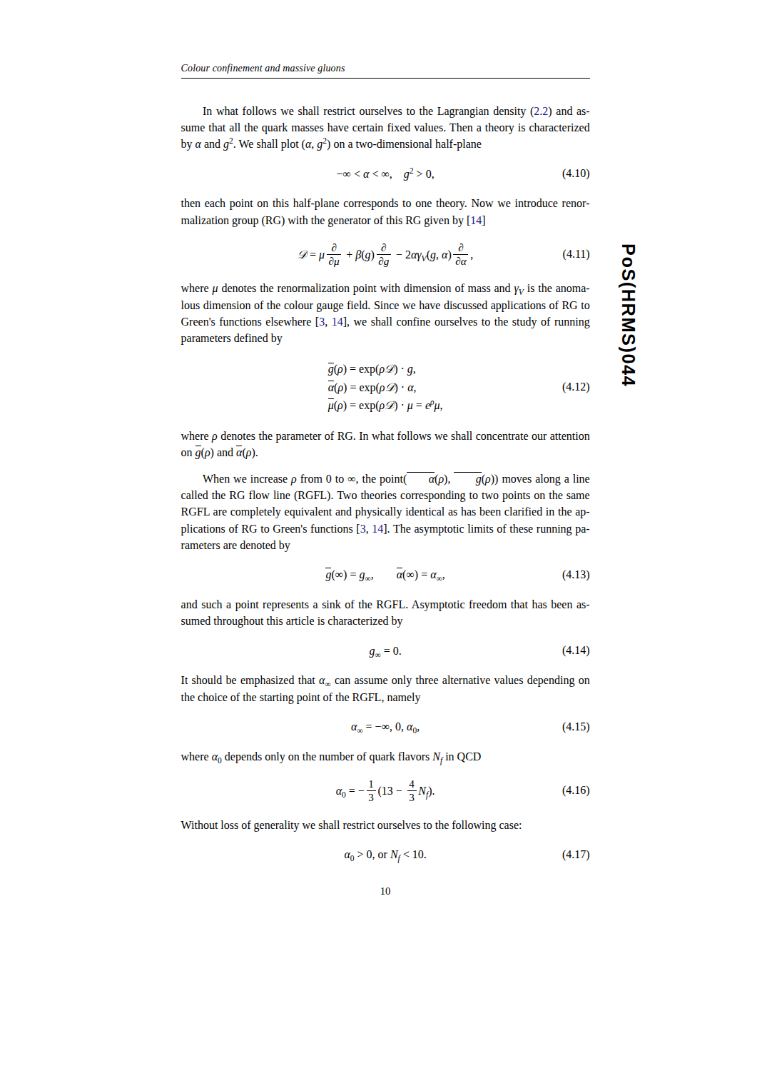Colour confinement and massive gluons
PoS(HRMS)044
In what follows we shall restrict ourselves to the Lagrangian density (2.2) and assume that all the quark masses have certain fixed values. Then a theory is characterized by α and g2. We shall plot (α, g2) on a two-dimensional half-plane
−∞ < α < ∞, g2 > 0,
(4.10)
then each point on this half-plane corresponds to one theory. Now we introduce renormalization group (RG) with the generator of this RG given by [14]
𝒟 = μ∂∂μ + β(g)∂∂g − 2αγV(g, α)∂∂α,
(4.11)
where μ denotes the renormalization point with dimension of mass and γV is the anomalous dimension of the colour gauge field. Since we have discussed applications of RG to Green's functions elsewhere [3, 14], we shall confine ourselves to the study of running parameters defined by
g(ρ) = exp(ρ𝒟) · g,
α(ρ) = exp(ρ𝒟) · α,
μ(ρ) = exp(ρ𝒟) · μ = eρμ,
(4.12)
where ρ denotes the parameter of RG. In what follows we shall concentrate our attention on g(ρ) and α(ρ).
When we increase ρ from 0 to ∞, the point(α(ρ), g(ρ)) moves along a line called the RG flow line (RGFL). Two theories corresponding to two points on the same RGFL are completely equivalent and physically identical as has been clarified in the applications of RG to Green's functions [3, 14]. The asymptotic limits of these running parameters are denoted by
g(∞) = g∞, α(∞) = α∞,
(4.13)
and such a point represents a sink of the RGFL. Asymptotic freedom that has been assumed throughout this article is characterized by
g∞ = 0.
(4.14)
It should be emphasized that α∞ can assume only three alternative values depending on the choice of the starting point of the RGFL, namely
α∞ = −∞, 0, α0,
(4.15)
where α0 depends only on the number of quark flavors Nf in QCD
α0 = −13(13 − 43 Nf).
(4.16)
Without loss of generality we shall restrict ourselves to the following case:
α0 > 0, or Nf < 10.
(4.17)
10